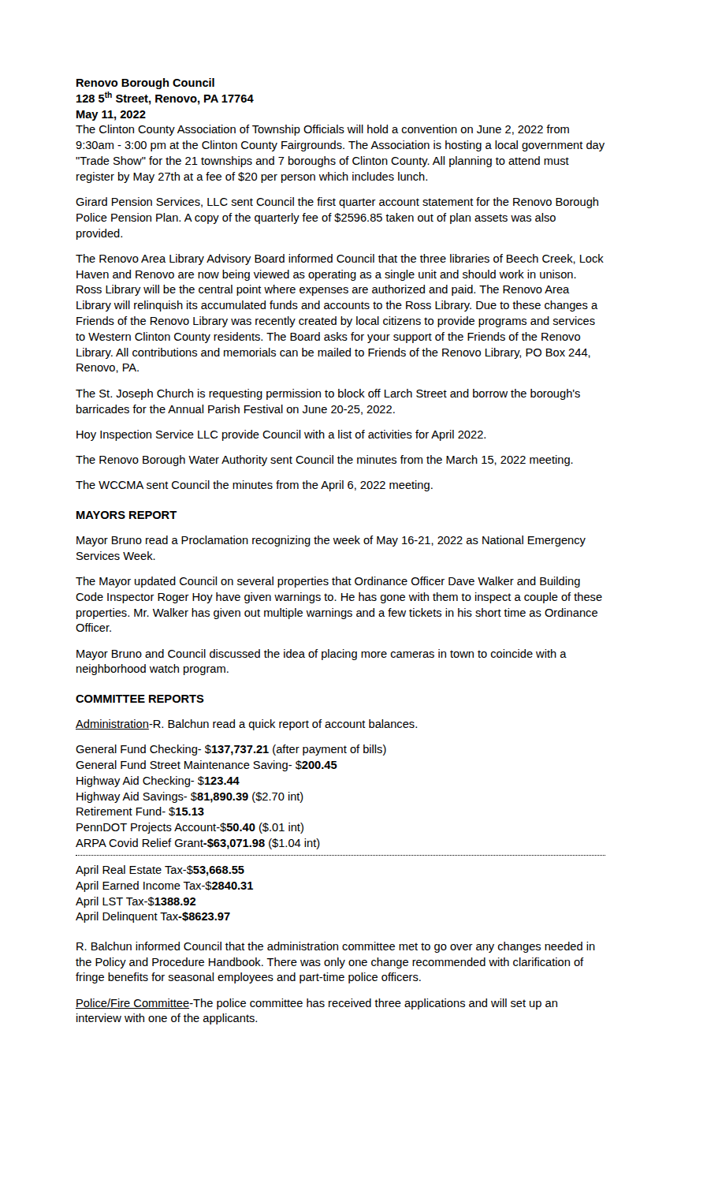Renovo Borough Council
128 5th Street, Renovo, PA 17764
May 11, 2022
The Clinton County Association of Township Officials will hold a convention on June 2, 2022 from 9:30am - 3:00 pm at the Clinton County Fairgrounds. The Association is hosting a local government day "Trade Show" for the 21 townships and 7 boroughs of Clinton County. All planning to attend must register by May 27th at a fee of $20 per person which includes lunch.
Girard Pension Services, LLC sent Council the first quarter account statement for the Renovo Borough Police Pension Plan. A copy of the quarterly fee of $2596.85 taken out of plan assets was also provided.
The Renovo Area Library Advisory Board informed Council that the three libraries of Beech Creek, Lock Haven and Renovo are now being viewed as operating as a single unit and should work in unison. Ross Library will be the central point where expenses are authorized and paid. The Renovo Area Library will relinquish its accumulated funds and accounts to the Ross Library. Due to these changes a Friends of the Renovo Library was recently created by local citizens to provide programs and services to Western Clinton County residents. The Board asks for your support of the Friends of the Renovo Library. All contributions and memorials can be mailed to Friends of the Renovo Library, PO Box 244, Renovo, PA.
The St. Joseph Church is requesting permission to block off Larch Street and borrow the borough's barricades for the Annual Parish Festival on June 20-25, 2022.
Hoy Inspection Service LLC provide Council with a list of activities for April 2022.
The Renovo Borough Water Authority sent Council the minutes from the March 15, 2022 meeting.
The WCCMA sent Council the minutes from the April 6, 2022 meeting.
Mayors Report
Mayor Bruno read a Proclamation recognizing the week of May 16-21, 2022 as National Emergency Services Week.
The Mayor updated Council on several properties that Ordinance Officer Dave Walker and Building Code Inspector Roger Hoy have given warnings to. He has gone with them to inspect a couple of these properties. Mr. Walker has given out multiple warnings and a few tickets in his short time as Ordinance Officer.
Mayor Bruno and Council discussed the idea of placing more cameras in town to coincide with a neighborhood watch program.
Committee Reports
Administration-R. Balchun read a quick report of account balances.
General Fund Checking- $137,737.21 (after payment of bills)
General Fund Street Maintenance Saving- $200.45
Highway Aid Checking- $123.44
Highway Aid Savings- $81,890.39 ($2.70 int)
Retirement Fund- $15.13
PennDOT Projects Account-$50.40 ($.01 int)
ARPA Covid Relief Grant-$63,071.98 ($1.04 int)
April Real Estate Tax-$53,668.55
April Earned Income Tax-$2840.31
April LST Tax-$1388.92
April Delinquent Tax-$8623.97
R. Balchun informed Council that the administration committee met to go over any changes needed in the Policy and Procedure Handbook. There was only one change recommended with clarification of fringe benefits for seasonal employees and part-time police officers.
Police/Fire Committee-The police committee has received three applications and will set up an interview with one of the applicants.